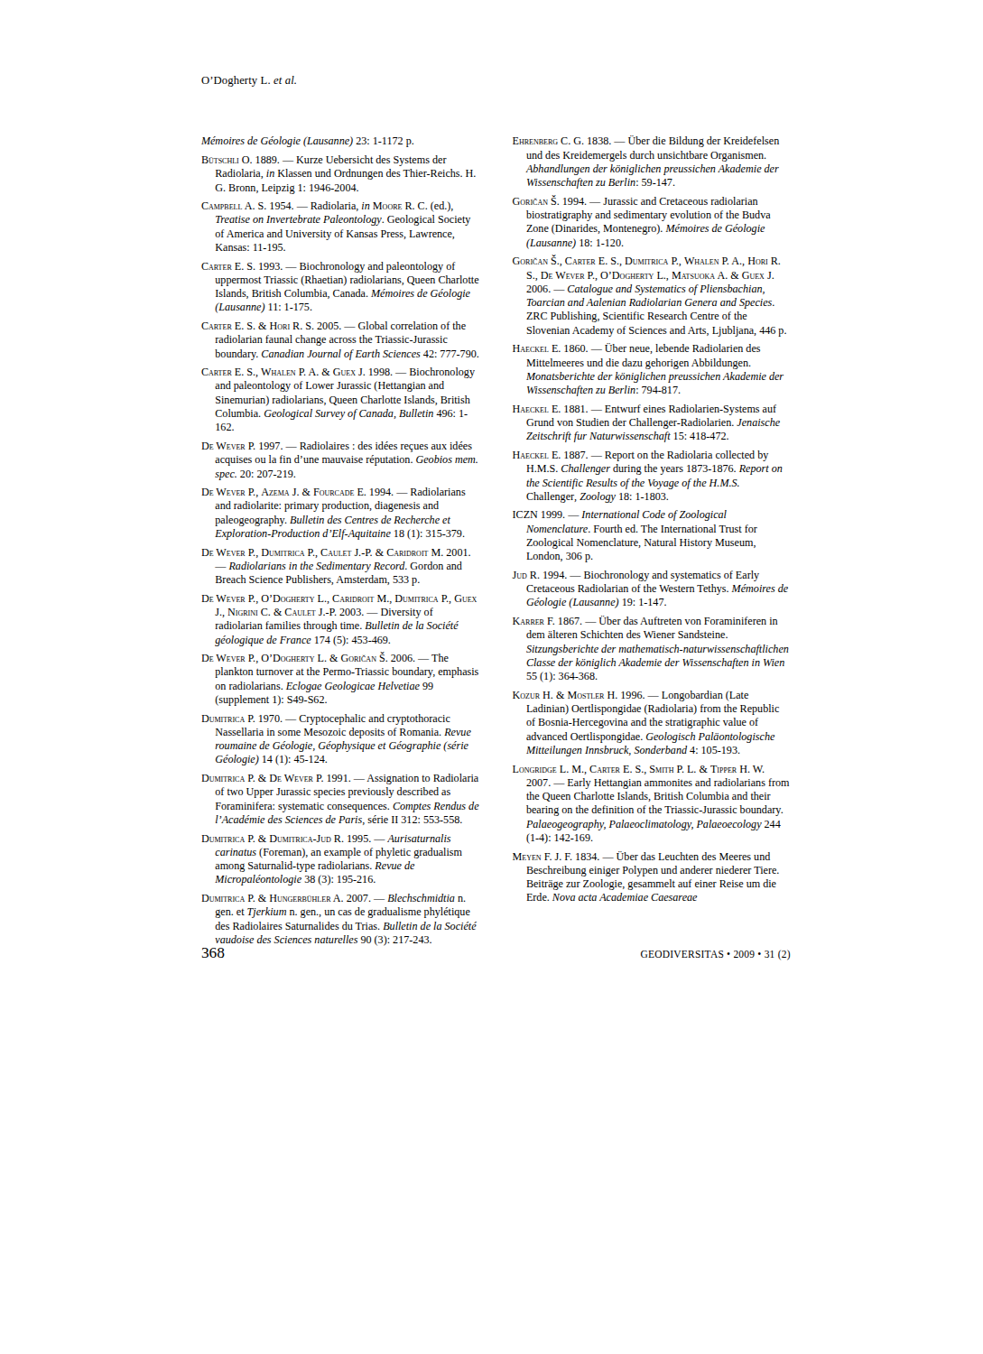O’Dogherty L. et al.
Mémoires de Géologie (Lausanne) 23: 1-1172 p.
Bütschli O. 1889. — Kurze Uebersicht des Systems der Radiolaria, in Klassen und Ordnungen des Thier-Reichs. H. G. Bronn, Leipzig 1: 1946-2004.
Campbell A. S. 1954. — Radiolaria, in Moore R. C. (ed.), Treatise on Invertebrate Paleontology. Geological Society of America and University of Kansas Press, Lawrence, Kansas: 11-195.
Carter E. S. 1993. — Biochronology and paleontology of uppermost Triassic (Rhaetian) radiolarians, Queen Charlotte Islands, British Columbia, Canada. Mémoires de Géologie (Lausanne) 11: 1-175.
Carter E. S. & Hori R. S. 2005. — Global correlation of the radiolarian faunal change across the Triassic-Jurassic boundary. Canadian Journal of Earth Sciences 42: 777-790.
Carter E. S., Whalen P. A. & Guex J. 1998. — Biochronology and paleontology of Lower Jurassic (Hettangian and Sinemurian) radiolarians, Queen Charlotte Islands, British Columbia. Geological Survey of Canada, Bulletin 496: 1-162.
De Wever P. 1997. — Radiolaires : des idées reçues aux idées acquises ou la fin d’une mauvaise réputation. Geobios mem. spec. 20: 207-219.
De Wever P., Azema J. & Fourcade E. 1994. — Radiolarians and radiolarite: primary production, diagenesis and paleogeography. Bulletin des Centres de Recherche et Exploration-Production d’Elf-Aquitaine 18 (1): 315-379.
De Wever P., Dumitrica P., Caulet J.-P. & Caridroit M. 2001. — Radiolarians in the Sedimentary Record. Gordon and Breach Science Publishers, Amsterdam, 533 p.
De Wever P., O’Dogherty L., Caridroit M., Dumitrica P., Guex J., Nigrini C. & Caulet J.-P. 2003. — Diversity of radiolarian families through time. Bulletin de la Société géologique de France 174 (5): 453-469.
De Wever P., O’Dogherty L. & Goričan Š. 2006. — The plankton turnover at the Permo-Triassic boundary, emphasis on radiolarians. Eclogae Geologicae Helvetiae 99 (supplement 1): S49-S62.
Dumitrica P. 1970. — Cryptocephalic and cryptothoracic Nassellaria in some Mesozoic deposits of Romania. Revue roumaine de Géologie, Géophysique et Géographie (série Géologie) 14 (1): 45-124.
Dumitrica P. & De Wever P. 1991. — Assignation to Radiolaria of two Upper Jurassic species previously described as Foraminifera: systematic consequences. Comptes Rendus de l’Académie des Sciences de Paris, série II 312: 553-558.
Dumitrica P. & Dumitrica-Jud R. 1995. — Aurisaturnalis carinatus (Foreman), an example of phyletic gradualism among Saturnalid-type radiolarians. Revue de Micropaléontologie 38 (3): 195-216.
Dumitrica P. & Hungerbühler A. 2007. — Blechschmidtia n. gen. et Tjerkium n. gen., un cas de gradualisme phylétique des Radiolaires Saturnalides du Trias. Bulletin de la Société vaudoise des Sciences naturelles 90 (3): 217-243.
Ehrenberg C. G. 1838. — Über die Bildung der Kreidefelsen und des Kreidemergels durch unsichtbare Organismen. Abhandlungen der königlichen preussichen Akademie der Wissenschaften zu Berlin: 59-147.
Goričan Š. 1994. — Jurassic and Cretaceous radiolarian biostratigraphy and sedimentary evolution of the Budva Zone (Dinarides, Montenegro). Mémoires de Géologie (Lausanne) 18: 1-120.
Goričan Š., Carter E. S., Dumitrica P., Whalen P. A., Hori R. S., De Wever P., O’Dogherty L., Matsuoka A. & Guex J. 2006. — Catalogue and Systematics of Pliensbachian, Toarcian and Aalenian Radiolarian Genera and Species. ZRC Publishing, Scientific Research Centre of the Slovenian Academy of Sciences and Arts, Ljubljana, 446 p.
Haeckel E. 1860. — Über neue, lebende Radiolarien des Mittelmeeres und die dazu gehorigen Abbildungen. Monatsberichte der königlichen preussichen Akademie der Wissenschaften zu Berlin: 794-817.
Haeckel E. 1881. — Entwurf eines Radiolarien-Systems auf Grund von Studien der Challenger-Radiolarien. Jenaische Zeitschrift fur Naturwissenschaft 15: 418-472.
Haeckel E. 1887. — Report on the Radiolaria collected by H.M.S. Challenger during the years 1873-1876. Report on the Scientific Results of the Voyage of the H.M.S. Challenger, Zoology 18: 1-1803.
ICZN 1999. — International Code of Zoological Nomenclature. Fourth ed. The International Trust for Zoological Nomenclature, Natural History Museum, London, 306 p.
Jud R. 1994. — Biochronology and systematics of Early Cretaceous Radiolarian of the Western Tethys. Mémoires de Géologie (Lausanne) 19: 1-147.
Karrer F. 1867. — Über das Auftreten von Foraminiferen in dem älteren Schichten des Wiener Sandsteine. Sitzungsberichte der mathematisch-naturwissenschaftlichen Classe der königlich Akademie der Wissenschaften in Wien 55 (1): 364-368.
Kozur H. & Mostler H. 1996. — Longobardian (Late Ladinian) Oertlispongidae (Radiolaria) from the Republic of Bosnia-Hercegovina and the stratigraphic value of advanced Oertlispongidae. Geologisch Paläontologische Mitteilungen Innsbruck, Sonderband 4: 105-193.
Longridge L. M., Carter E. S., Smith P. L. & Tipper H. W. 2007. — Early Hettangian ammonites and radiolarians from the Queen Charlotte Islands, British Columbia and their bearing on the definition of the Triassic-Jurassic boundary. Palaeogeography, Palaeoclimatology, Palaeoecology 244 (1-4): 142-169.
Meyen F. J. F. 1834. — Über das Leuchten des Meeres und Beschreibung einiger Polypen und anderer niederer Tiere. Beiträge zur Zoologie, gesammelt auf einer Reise um die Erde. Nova acta Academiae Caesareae
368
GEODIVERSITAS • 2009 • 31 (2)